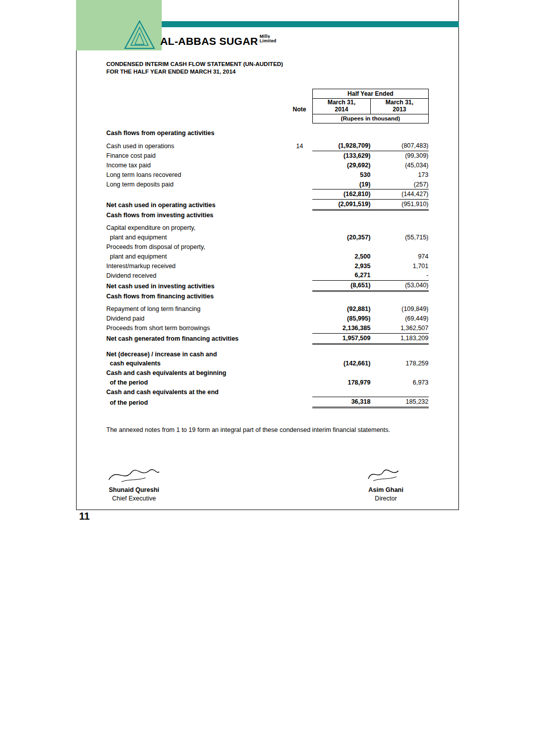AL-ABBAS SUGARMills
Limited
CONDENSED INTERIM CASH FLOW STATEMENT (UN-AUDITED)
FOR THE HALF YEAR ENDED MARCH 31, 2014
| | | Half Year Ended |
| | Note | March 31, 2014 | March 31, 2013 |
| | | (Rupees in thousand) |
| Cash flows from operating activities |
| Cash used in operations | 14 | (1,928,709) | (807,483) |
| Finance cost paid | | (133,629) | (99,309) |
| Income tax paid | | (29,692) | (45,034) |
| Long term loans recovered | | 530 | 173 |
| Long term deposits paid | | (19) | (257) |
| | | (162,810) | (144,427) |
| Net cash used in operating activities | | (2,091,519) | (951,910) |
| Cash flows from investing activities |
| Capital expenditure on property, | | | |
| plant and equipment | | (20,357) | (55,715) |
| Proceeds from disposal of property, | | | |
| plant and equipment | | 2,500 | 974 |
| Interest/markup received | | 2,935 | 1,701 |
| Dividend received | | 6,271 | - |
| Net cash used in investing activities | | (8,651) | (53,040) |
| Cash flows from financing activities |
| Repayment of long term financing | | (92,881) | (109,849) |
| Dividend paid | | (85,995) | (69,449) |
| Proceeds from short term borrowings | | 2,136,385 | 1,362,507 |
| Net cash generated from financing activities | | 1,957,509 | 1,183,209 |
| Net (decrease) / increase in cash and | | | |
| cash equivalents | | (142,661) | 178,259 |
| Cash and cash equivalents at beginning | | | |
| of the period | | 178,979 | 6,973 |
| Cash and cash equivalents at the end | | | |
| of the period | | 36,318 | 185,232 |
The annexed notes from 1 to 19 form an integral part of these condensed interim financial statements.
Shunaid Qureshi
Chief Executive
Asim Ghani
Director
11